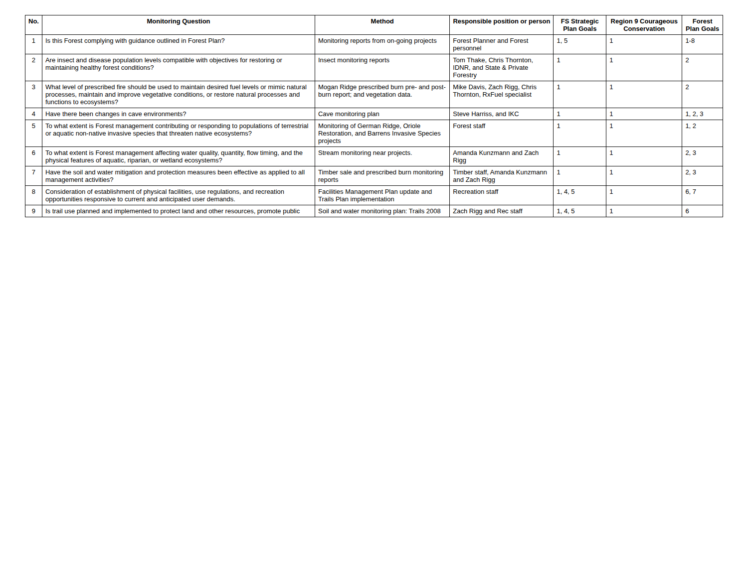| No. | Monitoring Question | Method | Responsible position or person | FS Strategic Plan Goals | Region 9 Courageous Conservation | Forest Plan Goals |
| --- | --- | --- | --- | --- | --- | --- |
| 1 | Is this Forest complying with guidance outlined in Forest Plan? | Monitoring reports from on-going projects | Forest Planner and Forest personnel | 1, 5 | 1 | 1-8 |
| 2 | Are insect and disease population levels compatible with objectives for restoring or maintaining healthy forest conditions? | Insect monitoring reports | Tom Thake, Chris Thornton, IDNR, and State & Private Forestry | 1 | 1 | 2 |
| 3 | What level of prescribed fire should be used to maintain desired fuel levels or mimic natural processes, maintain and improve vegetative conditions, or restore natural processes and functions to ecosystems? | Mogan Ridge prescribed burn pre- and post-burn report; and vegetation data. | Mike Davis, Zach Rigg, Chris Thornton, RxFuel specialist | 1 | 1 | 2 |
| 4 | Have there been changes in cave environments? | Cave monitoring plan | Steve Harriss, and IKC | 1 | 1 | 1, 2, 3 |
| 5 | To what extent is Forest management contributing or responding to populations of terrestrial or aquatic non-native invasive species that threaten native ecosystems? | Monitoring of German Ridge, Oriole Restoration, and Barrens Invasive Species projects | Forest staff | 1 | 1 | 1, 2 |
| 6 | To what extent is Forest management affecting water quality, quantity, flow timing, and the physical features of aquatic, riparian, or wetland ecosystems? | Stream monitoring near projects. | Amanda Kunzmann and Zach Rigg | 1 | 1 | 2, 3 |
| 7 | Have the soil and water mitigation and protection measures been effective as applied to all management activities? | Timber sale and prescribed burn monitoring reports | Timber staff, Amanda Kunzmann and Zach Rigg | 1 | 1 | 2, 3 |
| 8 | Consideration of establishment of physical facilities, use regulations, and recreation opportunities responsive to current and anticipated user demands. | Facilities Management Plan update and Trails Plan implementation | Recreation staff | 1, 4, 5 | 1 | 6, 7 |
| 9 | Is trail use planned and implemented to protect land and other resources, promote public | Soil and water monitoring plan: Trails 2008 | Zach Rigg and Rec staff | 1, 4, 5 | 1 | 6 |